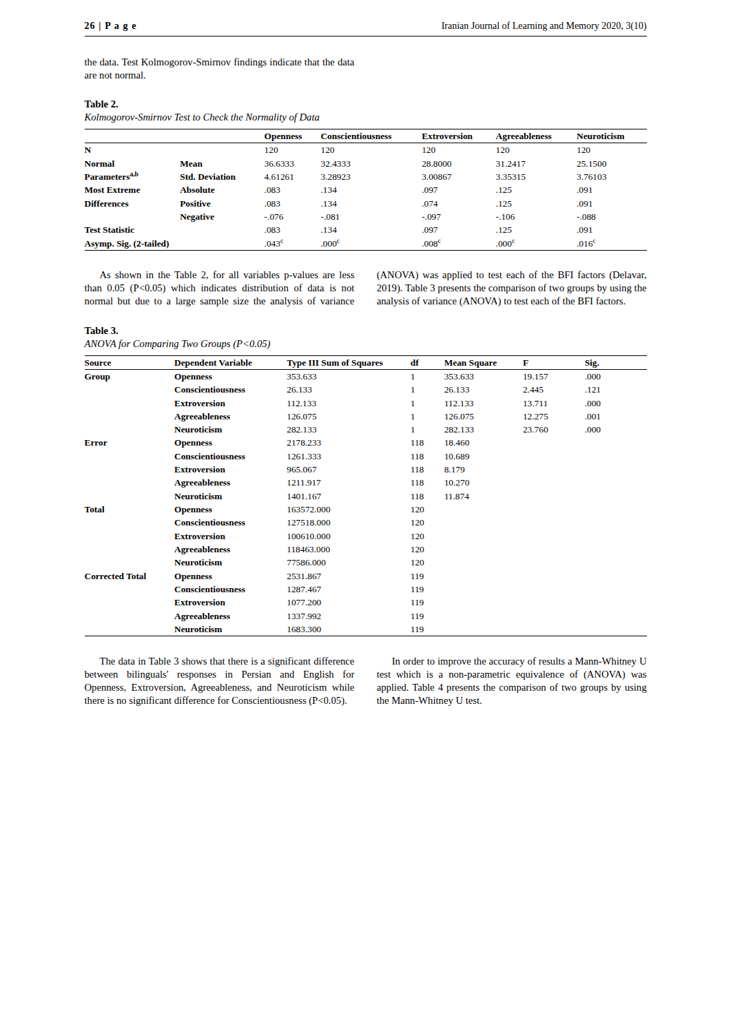26 | P a g e Iranian Journal of Learning and Memory 2020, 3(10)
the data. Test Kolmogorov-Smirnov findings indicate that the data are not normal.
Table 2. Kolmogorov-Smirnov Test to Check the Normality of Data
| | | Openness | Conscientiousness | Extroversion | Agreeableness | Neuroticism |
| --- | --- | --- | --- | --- | --- | --- |
| N | | 120 | 120 | 120 | 120 | 120 |
| Normal | Mean | 36.6333 | 32.4333 | 28.8000 | 31.2417 | 25.1500 |
| Parameters a,b | Std. Deviation | 4.61261 | 3.28923 | 3.00867 | 3.35315 | 3.76103 |
| Most Extreme | Absolute | .083 | .134 | .097 | .125 | .091 |
| Differences | Positive | .083 | .134 | .074 | .125 | .091 |
| | Negative | -.076 | -.081 | -.097 | -.106 | -.088 |
| Test Statistic | | .083 | .134 | .097 | .125 | .091 |
| Asymp. Sig. (2-tailed) | | .043 c | .000 c | .008 c | .000 c | .016 c |
As shown in the Table 2, for all variables p-values are less than 0.05 (P<0.05) which indicates distribution of data is not normal but due to a large sample size the analysis of variance (ANOVA) was applied to test each of the BFI factors (Delavar, 2019). Table 3 presents the comparison of two groups by using the analysis of variance (ANOVA) to test each of the BFI factors.
Table 3. ANOVA for Comparing Two Groups (P<0.05)
| Source | Dependent Variable | Type III Sum of Squares | df | Mean Square | F | Sig. |
| --- | --- | --- | --- | --- | --- | --- |
| Group | Openness | 353.633 | 1 | 353.633 | 19.157 | .000 |
| | Conscientiousness | 26.133 | 1 | 26.133 | 2.445 | .121 |
| | Extroversion | 112.133 | 1 | 112.133 | 13.711 | .000 |
| | Agreeableness | 126.075 | 1 | 126.075 | 12.275 | .001 |
| | Neuroticism | 282.133 | 1 | 282.133 | 23.760 | .000 |
| Error | Openness | 2178.233 | 118 | 18.460 | | |
| | Conscientiousness | 1261.333 | 118 | 10.689 | | |
| | Extroversion | 965.067 | 118 | 8.179 | | |
| | Agreeableness | 1211.917 | 118 | 10.270 | | |
| | Neuroticism | 1401.167 | 118 | 11.874 | | |
| Total | Openness | 163572.000 | 120 | | | |
| | Conscientiousness | 127518.000 | 120 | | | |
| | Extroversion | 100610.000 | 120 | | | |
| | Agreeableness | 118463.000 | 120 | | | |
| | Neuroticism | 77586.000 | 120 | | | |
| Corrected Total | Openness | 2531.867 | 119 | | | |
| | Conscientiousness | 1287.467 | 119 | | | |
| | Extroversion | 1077.200 | 119 | | | |
| | Agreeableness | 1337.992 | 119 | | | |
| | Neuroticism | 1683.300 | 119 | | | |
The data in Table 3 shows that there is a significant difference between bilinguals' responses in Persian and English for Openness, Extroversion, Agreeableness, and Neuroticism while there is no significant difference for Conscientiousness (P<0.05).
In order to improve the accuracy of results a Mann-Whitney U test which is a non-parametric equivalence of (ANOVA) was applied. Table 4 presents the comparison of two groups by using the Mann-Whitney U test.